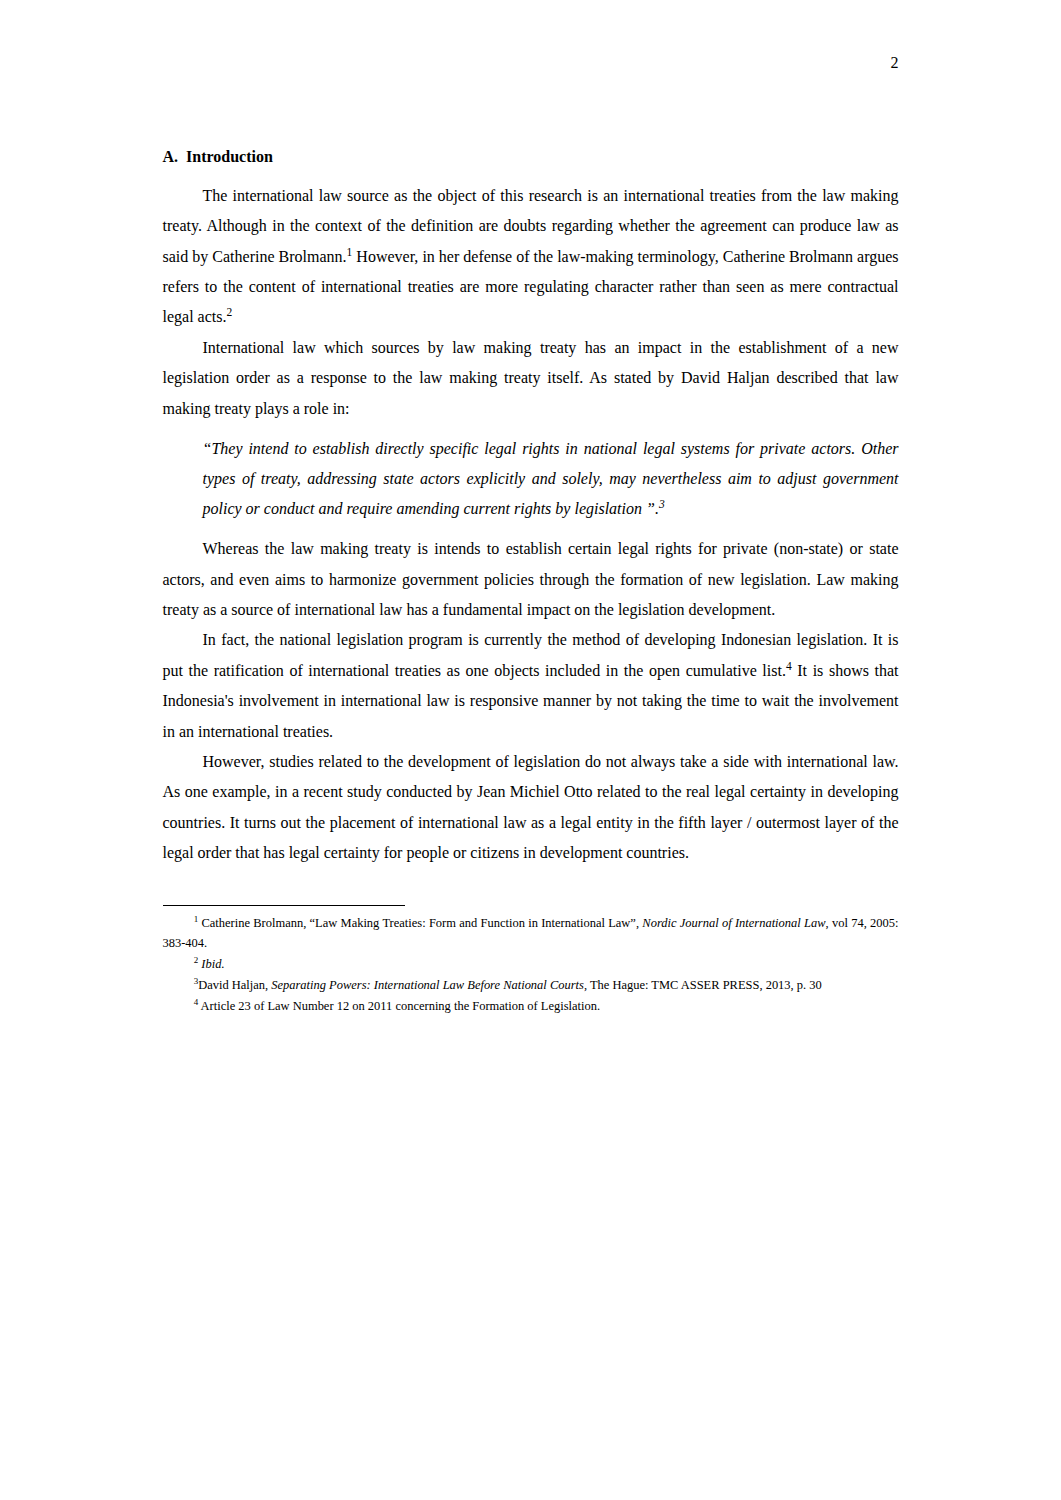2
A. Introduction
The international law source as the object of this research is an international treaties from the law making treaty. Although in the context of the definition are doubts regarding whether the agreement can produce law as said by Catherine Brolmann.1 However, in her defense of the law-making terminology, Catherine Brolmann argues refers to the content of international treaties are more regulating character rather than seen as mere contractual legal acts.2
International law which sources by law making treaty has an impact in the establishment of a new legislation order as a response to the law making treaty itself. As stated by David Haljan described that law making treaty plays a role in:
“They intend to establish directly specific legal rights in national legal systems for private actors. Other types of treaty, addressing state actors explicitly and solely, may nevertheless aim to adjust government policy or conduct and require amending current rights by legislation ”.3
Whereas the law making treaty is intends to establish certain legal rights for private (non-state) or state actors, and even aims to harmonize government policies through the formation of new legislation. Law making treaty as a source of international law has a fundamental impact on the legislation development.
In fact, the national legislation program is currently the method of developing Indonesian legislation. It is put the ratification of international treaties as one objects included in the open cumulative list.4 It is shows that Indonesia's involvement in international law is responsive manner by not taking the time to wait the involvement in an international treaties.
However, studies related to the development of legislation do not always take a side with international law. As one example, in a recent study conducted by Jean Michiel Otto related to the real legal certainty in developing countries. It turns out the placement of international law as a legal entity in the fifth layer / outermost layer of the legal order that has legal certainty for people or citizens in development countries.
1 Catherine Brolmann, “Law Making Treaties: Form and Function in International Law”, Nordic Journal of International Law, vol 74, 2005: 383-404.
2 Ibid.
3David Haljan, Separating Powers: International Law Before National Courts, The Hague: TMC ASSER PRESS, 2013, p. 30
4 Article 23 of Law Number 12 on 2011 concerning the Formation of Legislation.